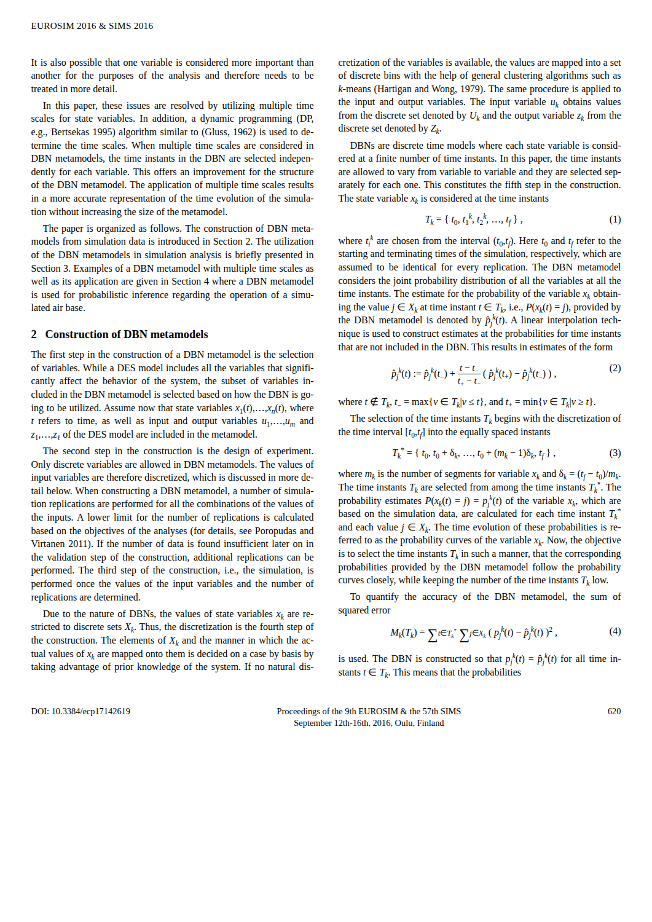EUROSIM 2016 & SIMS 2016
It is also possible that one variable is considered more important than another for the purposes of the analysis and therefore needs to be treated in more detail.
In this paper, these issues are resolved by utilizing multiple time scales for state variables. In addition, a dynamic programming (DP, e.g., Bertsekas 1995) algorithm similar to (Gluss, 1962) is used to determine the time scales. When multiple time scales are considered in DBN metamodels, the time instants in the DBN are selected independently for each variable. This offers an improvement for the structure of the DBN metamodel. The application of multiple time scales results in a more accurate representation of the time evolution of the simulation without increasing the size of the metamodel.
The paper is organized as follows. The construction of DBN metamodels from simulation data is introduced in Section 2. The utilization of the DBN metamodels in simulation analysis is briefly presented in Section 3. Examples of a DBN metamodel with multiple time scales as well as its application are given in Section 4 where a DBN metamodel is used for probabilistic inference regarding the operation of a simulated air base.
2 Construction of DBN metamodels
The first step in the construction of a DBN metamodel is the selection of variables. While a DES model includes all the variables that significantly affect the behavior of the system, the subset of variables included in the DBN metamodel is selected based on how the DBN is going to be utilized. Assume now that state variables x1(t),…,xn(t), where t refers to time, as well as input and output variables u1,…,um and z1,…,zℓ of the DES model are included in the metamodel.
The second step in the construction is the design of experiment. Only discrete variables are allowed in DBN metamodels. The values of input variables are therefore discretized, which is discussed in more detail below. When constructing a DBN metamodel, a number of simulation replications are performed for all the combinations of the values of the inputs. A lower limit for the number of replications is calculated based on the objectives of the analyses (for details, see Poropudas and Virtanen 2011). If the number of data is found insufficient later on in the validation step of the construction, additional replications can be performed. The third step of the construction, i.e., the simulation, is performed once the values of the input variables and the number of replications are determined.
Due to the nature of DBNs, the values of state variables xk are restricted to discrete sets Xk. Thus, the discretization is the fourth step of the construction. The elements of Xk and the manner in which the actual values of xk are mapped onto them is decided on a case by basis by taking advantage of prior knowledge of the system. If no natural discretization of the variables is available, the values are mapped into a set of discrete bins with the help of general clustering algorithms such as k-means (Hartigan and Wong, 1979). The same procedure is applied to the input and output variables. The input variable uk obtains values from the discrete set denoted by Uk and the output variable zk from the discrete set denoted by Zk.
DBNs are discrete time models where each state variable is considered at a finite number of time instants. In this paper, the time instants are allowed to vary from variable to variable and they are selected separately for each one. This constitutes the fifth step in the construction. The state variable xk is considered at the time instants
(1) Tk = { t0, t1k, t2k, …, tf } ,
where tik are chosen from the interval (t0,tf). Here t0 and tf refer to the starting and terminating times of the simulation, respectively, which are assumed to be identical for every replication. The DBN metamodel considers the joint probability distribution of all the variables at all the time instants. The estimate for the probability of the variable xk obtaining the value j ∈ Xk at time instant t ∈ Tk, i.e., P(xk(t) = j), provided by the DBN metamodel is denoted by p̂jk(t). A linear interpolation technique is used to construct estimates at the probabilities for time instants that are not included in the DBN. This results in estimates of the form
(2) p̂jk(t) := p̂jk(t−) + t − t−t+ − t− ( p̂jk(t+) − p̂jk(t−) ) ,
where t ∉ Tk, t− = max{v ∈ Tk|v ≤ t}, and t+ = min{v ∈ Tk|v ≥ t}.
The selection of the time instants Tk begins with the discretization of the time interval [t0,tf] into the equally spaced instants
(3) Tk* = { t0, t0 + δk, …, t0 + (mk − 1)δk, tf } ,
where mk is the number of segments for variable xk and δk = (tf − t0)/mk. The time instants Tk are selected from among the time instants Tk*. The probability estimates P(xk(t) = j) = pjk(t) of the variable xk, which are based on the simulation data, are calculated for each time instant Tk* and each value j ∈ Xk. The time evolution of these probabilities is referred to as the probability curves of the variable xk. Now, the objective is to select the time instants Tk in such a manner, that the corresponding probabilities provided by the DBN metamodel follow the probability curves closely, while keeping the number of the time instants Tk low.
To quantify the accuracy of the DBN metamodel, the sum of squared error
(4) Mk(Tk) = ∑t∈Tk* ∑j∈Xk ( pjk(t) − p̂jk(t) )2 ,
is used. The DBN is constructed so that pjk(t) = p̂jk(t) for all time instants t ∈ Tk. This means that the probabilities
DOI: 10.3384/ecp17142619
Proceedings of the 9th EUROSIM & the 57th SIMS
September 12th-16th, 2016, Oulu, Finland
620